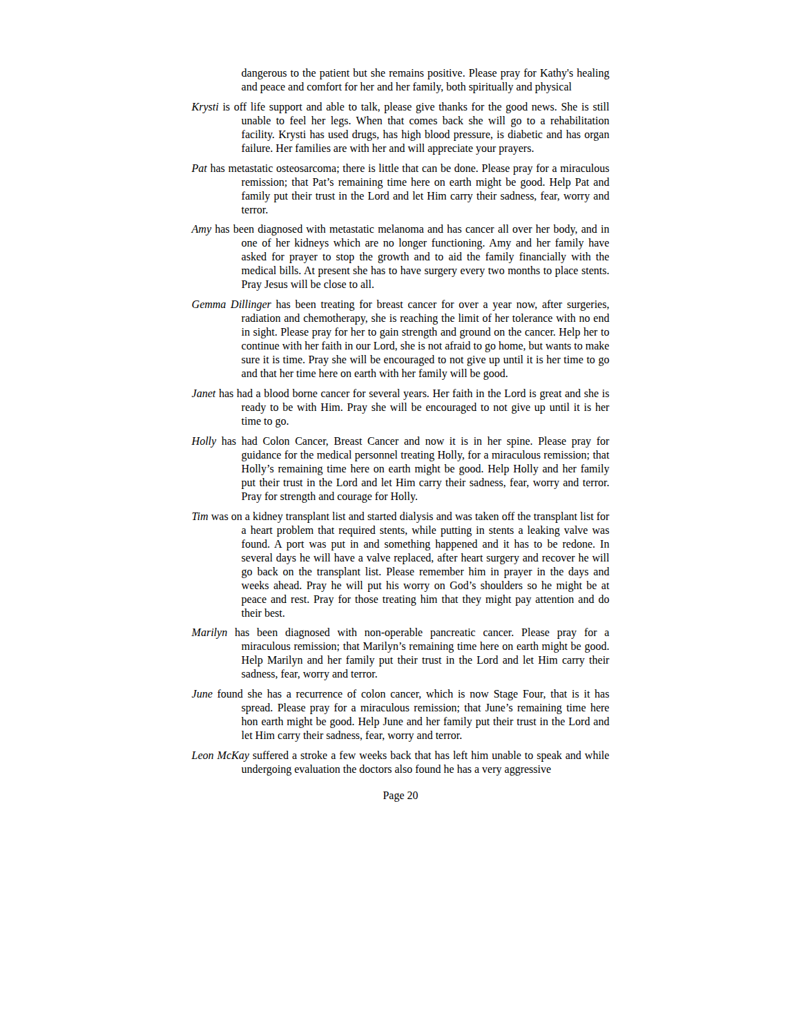dangerous to the patient but she remains positive. Please pray for Kathy's healing and peace and comfort for her and her family, both spiritually and physical
Krysti is off life support and able to talk, please give thanks for the good news. She is still unable to feel her legs. When that comes back she will go to a rehabilitation facility. Krysti has used drugs, has high blood pressure, is diabetic and has organ failure. Her families are with her and will appreciate your prayers.
Pat has metastatic osteosarcoma; there is little that can be done. Please pray for a miraculous remission; that Pat’s remaining time here on earth might be good. Help Pat and family put their trust in the Lord and let Him carry their sadness, fear, worry and terror.
Amy has been diagnosed with metastatic melanoma and has cancer all over her body, and in one of her kidneys which are no longer functioning. Amy and her family have asked for prayer to stop the growth and to aid the family financially with the medical bills. At present she has to have surgery every two months to place stents. Pray Jesus will be close to all.
Gemma Dillinger has been treating for breast cancer for over a year now, after surgeries, radiation and chemotherapy, she is reaching the limit of her tolerance with no end in sight. Please pray for her to gain strength and ground on the cancer. Help her to continue with her faith in our Lord, she is not afraid to go home, but wants to make sure it is time. Pray she will be encouraged to not give up until it is her time to go and that her time here on earth with her family will be good.
Janet has had a blood borne cancer for several years. Her faith in the Lord is great and she is ready to be with Him. Pray she will be encouraged to not give up until it is her time to go.
Holly has had Colon Cancer, Breast Cancer and now it is in her spine. Please pray for guidance for the medical personnel treating Holly, for a miraculous remission; that Holly’s remaining time here on earth might be good. Help Holly and her family put their trust in the Lord and let Him carry their sadness, fear, worry and terror. Pray for strength and courage for Holly.
Tim was on a kidney transplant list and started dialysis and was taken off the transplant list for a heart problem that required stents, while putting in stents a leaking valve was found. A port was put in and something happened and it has to be redone. In several days he will have a valve replaced, after heart surgery and recover he will go back on the transplant list. Please remember him in prayer in the days and weeks ahead. Pray he will put his worry on God’s shoulders so he might be at peace and rest. Pray for those treating him that they might pay attention and do their best.
Marilyn has been diagnosed with non-operable pancreatic cancer. Please pray for a miraculous remission; that Marilyn’s remaining time here on earth might be good. Help Marilyn and her family put their trust in the Lord and let Him carry their sadness, fear, worry and terror.
June found she has a recurrence of colon cancer, which is now Stage Four, that is it has spread. Please pray for a miraculous remission; that June’s remaining time here hon earth might be good. Help June and her family put their trust in the Lord and let Him carry their sadness, fear, worry and terror.
Leon McKay suffered a stroke a few weeks back that has left him unable to speak and while undergoing evaluation the doctors also found he has a very aggressive
Page 20